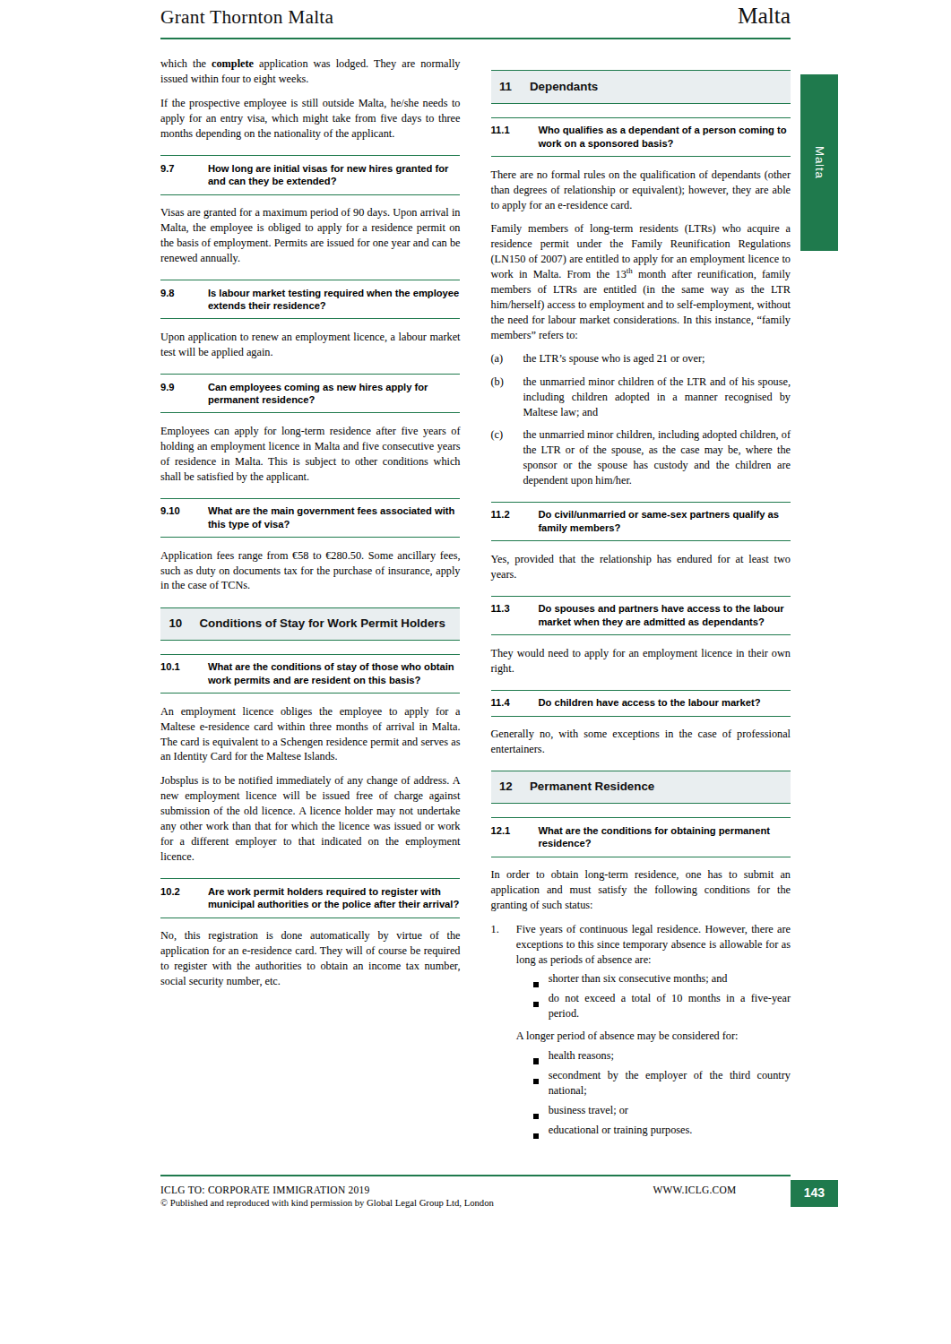Malta
Grant Thornton Malta
Malta
which the complete application was lodged. They are normally issued within four to eight weeks.
If the prospective employee is still outside Malta, he/she needs to apply for an entry visa, which might take from five days to three months depending on the nationality of the applicant.
9.7 How long are initial visas for new hires granted for and can they be extended?
Visas are granted for a maximum period of 90 days. Upon arrival in Malta, the employee is obliged to apply for a residence permit on the basis of employment. Permits are issued for one year and can be renewed annually.
9.8 Is labour market testing required when the employee extends their residence?
Upon application to renew an employment licence, a labour market test will be applied again.
9.9 Can employees coming as new hires apply for permanent residence?
Employees can apply for long-term residence after five years of holding an employment licence in Malta and five consecutive years of residence in Malta. This is subject to other conditions which shall be satisfied by the applicant.
9.10 What are the main government fees associated with this type of visa?
Application fees range from €58 to €280.50. Some ancillary fees, such as duty on documents tax for the purchase of insurance, apply in the case of TCNs.
10 Conditions of Stay for Work Permit Holders
10.1 What are the conditions of stay of those who obtain work permits and are resident on this basis?
An employment licence obliges the employee to apply for a Maltese e-residence card within three months of arrival in Malta. The card is equivalent to a Schengen residence permit and serves as an Identity Card for the Maltese Islands.
Jobsplus is to be notified immediately of any change of address. A new employment licence will be issued free of charge against submission of the old licence. A licence holder may not undertake any other work than that for which the licence was issued or work for a different employer to that indicated on the employment licence.
10.2 Are work permit holders required to register with municipal authorities or the police after their arrival?
No, this registration is done automatically by virtue of the application for an e-residence card. They will of course be required to register with the authorities to obtain an income tax number, social security number, etc.
11 Dependants
11.1 Who qualifies as a dependant of a person coming to work on a sponsored basis?
There are no formal rules on the qualification of dependants (other than degrees of relationship or equivalent); however, they are able to apply for an e-residence card.
Family members of long-term residents (LTRs) who acquire a residence permit under the Family Reunification Regulations (LN150 of 2007) are entitled to apply for an employment licence to work in Malta. From the 13th month after reunification, family members of LTRs are entitled (in the same way as the LTR him/herself) access to employment and to self-employment, without the need for labour market considerations. In this instance, “family members” refers to:
(a) the LTR’s spouse who is aged 21 or over;
(b) the unmarried minor children of the LTR and of his spouse, including children adopted in a manner recognised by Maltese law; and
(c) the unmarried minor children, including adopted children, of the LTR or of the spouse, as the case may be, where the sponsor or the spouse has custody and the children are dependent upon him/her.
11.2 Do civil/unmarried or same-sex partners qualify as family members?
Yes, provided that the relationship has endured for at least two years.
11.3 Do spouses and partners have access to the labour market when they are admitted as dependants?
They would need to apply for an employment licence in their own right.
11.4 Do children have access to the labour market?
Generally no, with some exceptions in the case of professional entertainers.
12 Permanent Residence
12.1 What are the conditions for obtaining permanent residence?
In order to obtain long-term residence, one has to submit an application and must satisfy the following conditions for the granting of such status:
1. Five years of continuous legal residence. However, there are exceptions to this since temporary absence is allowable for as long as periods of absence are:
shorter than six consecutive months; and
do not exceed a total of 10 months in a five-year period.
A longer period of absence may be considered for:
health reasons;
secondment by the employer of the third country national;
business travel; or
educational or training purposes.
ICLG TO: CORPORATE IMMIGRATION 2019
© Published and reproduced with kind permission by Global Legal Group Ltd, London
WWW.ICLG.COM
143